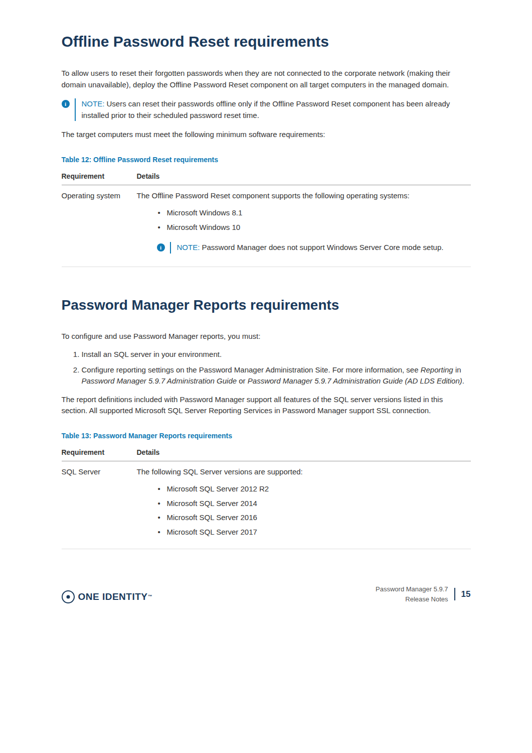Offline Password Reset requirements
To allow users to reset their forgotten passwords when they are not connected to the corporate network (making their domain unavailable), deploy the Offline Password Reset component on all target computers in the managed domain.
i
NOTE: Users can reset their passwords offline only if the Offline Password Reset component has been already installed prior to their scheduled password reset time.
The target computers must meet the following minimum software requirements:
Table 12: Offline Password Reset requirements
| Requirement | Details |
| --- | --- |
| Operating system | The Offline Password Reset component supports the following operating systems: Microsoft Windows 8.1 Microsoft Windows 10 i NOTE: Password Manager does not support Windows Server Core mode setup. |
Password Manager Reports requirements
To configure and use Password Manager reports, you must:
Install an SQL server in your environment.
Configure reporting settings on the Password Manager Administration Site. For more information, see Reporting in Password Manager 5.9.7 Administration Guide or Password Manager 5.9.7 Administration Guide (AD LDS Edition).
The report definitions included with Password Manager support all features of the SQL server versions listed in this section. All supported Microsoft SQL Server Reporting Services in Password Manager support SSL connection.
Table 13: Password Manager Reports requirements
| Requirement | Details |
| --- | --- |
| SQL Server | The following SQL Server versions are supported: Microsoft SQL Server 2012 R2 Microsoft SQL Server 2014 Microsoft SQL Server 2016 Microsoft SQL Server 2017 |
ONE IDENTITY™
Password Manager 5.9.7
Release Notes
15